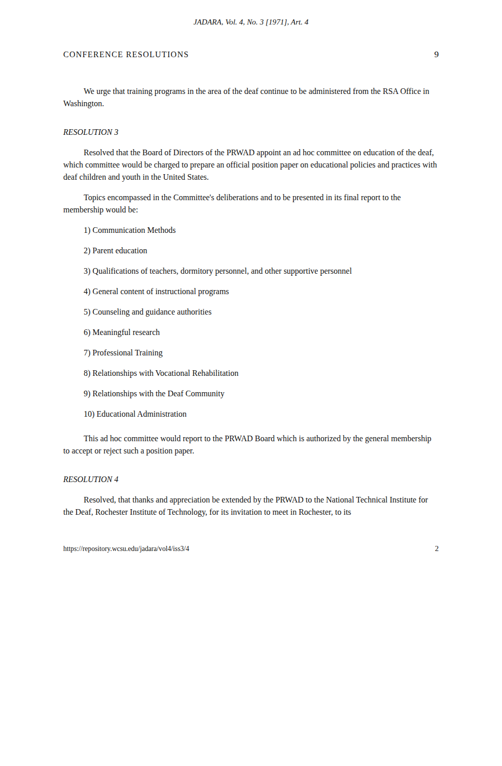JADARA, Vol. 4, No. 3 [1971], Art. 4
Conference Resolutions
9
We urge that training programs in the area of the deaf continue to be administered from the RSA Office in Washington.
RESOLUTION 3
Resolved that the Board of Directors of the PRWAD appoint an ad hoc committee on education of the deaf, which committee would be charged to prepare an official position paper on educational policies and practices with deaf children and youth in the United States.
Topics encompassed in the Committee's deliberations and to be presented in its final report to the membership would be:
Communication Methods
Parent education
Qualifications of teachers, dormitory personnel, and other supportive personnel
General content of instructional programs
Counseling and guidance authorities
Meaningful research
Professional Training
Relationships with Vocational Rehabilitation
Relationships with the Deaf Community
Educational Administration
This ad hoc committee would report to the PRWAD Board which is authorized by the general membership to accept or reject such a position paper.
RESOLUTION 4
Resolved, that thanks and appreciation be extended by the PRWAD to the National Technical Institute for the Deaf, Rochester Institute of Technology, for its invitation to meet in Rochester, to its
https://repository.wcsu.edu/jadara/vol4/iss3/4 2